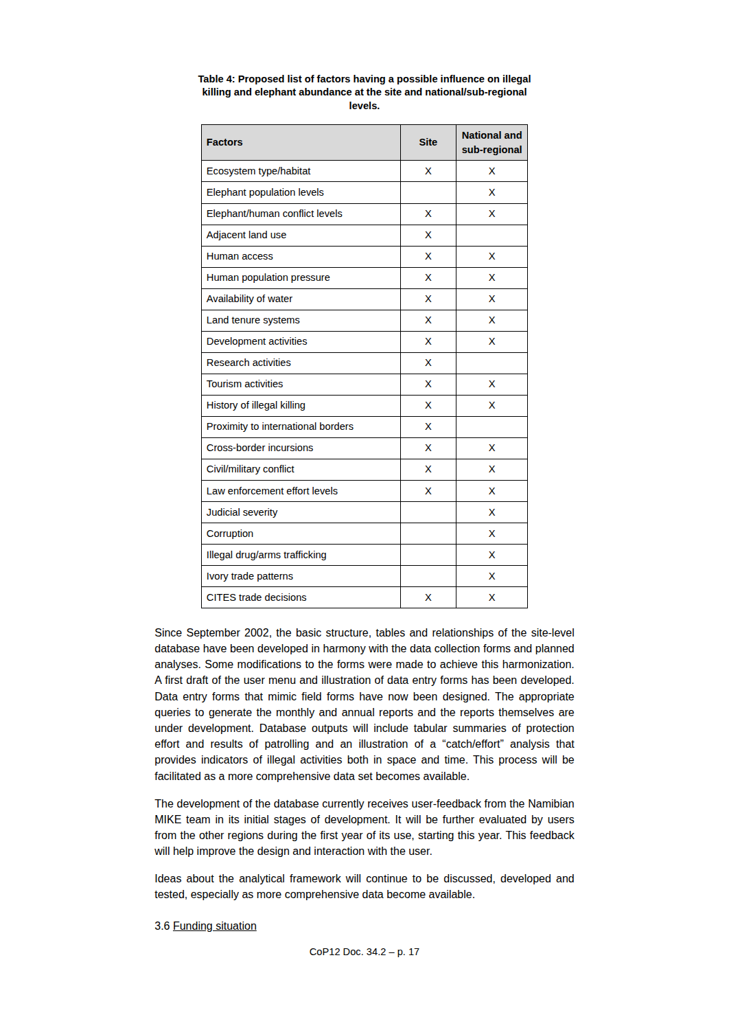Table 4: Proposed list of factors having a possible influence on illegal killing and elephant abundance at the site and national/sub-regional levels.
| Factors | Site | National and sub-regional |
| --- | --- | --- |
| Ecosystem type/habitat | X | X |
| Elephant population levels | | X |
| Elephant/human conflict levels | X | X |
| Adjacent land use | X | |
| Human access | X | X |
| Human population pressure | X | X |
| Availability of water | X | X |
| Land tenure systems | X | X |
| Development activities | X | X |
| Research activities | X | |
| Tourism activities | X | X |
| History of illegal killing | X | X |
| Proximity to international borders | X | |
| Cross-border incursions | X | X |
| Civil/military conflict | X | X |
| Law enforcement effort levels | X | X |
| Judicial severity | | X |
| Corruption | | X |
| Illegal drug/arms trafficking | | X |
| Ivory trade patterns | | X |
| CITES trade decisions | X | X |
Since September 2002, the basic structure, tables and relationships of the site-level database have been developed in harmony with the data collection forms and planned analyses. Some modifications to the forms were made to achieve this harmonization. A first draft of the user menu and illustration of data entry forms has been developed. Data entry forms that mimic field forms have now been designed. The appropriate queries to generate the monthly and annual reports and the reports themselves are under development. Database outputs will include tabular summaries of protection effort and results of patrolling and an illustration of a “catch/effort” analysis that provides indicators of illegal activities both in space and time. This process will be facilitated as a more comprehensive data set becomes available.
The development of the database currently receives user-feedback from the Namibian MIKE team in its initial stages of development. It will be further evaluated by users from the other regions during the first year of its use, starting this year. This feedback will help improve the design and interaction with the user.
Ideas about the analytical framework will continue to be discussed, developed and tested, especially as more comprehensive data become available.
3.6 Funding situation
CoP12 Doc. 34.2 – p. 17